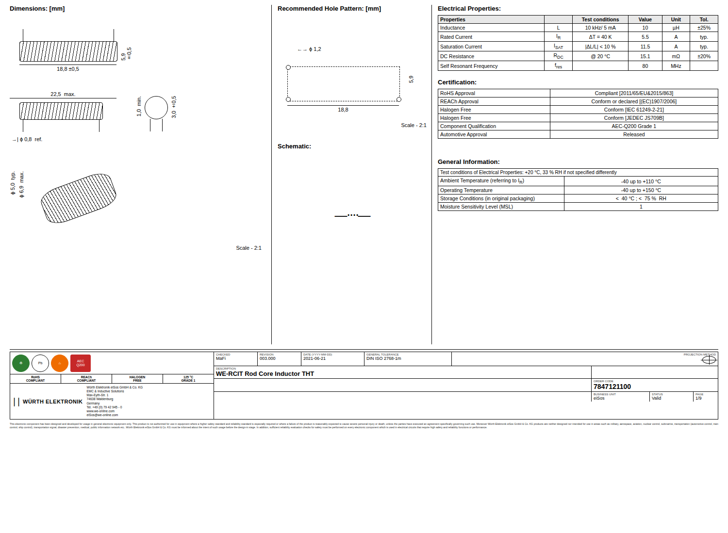Dimensions: [mm]
18,8 ±0,5
5,9 ±0,5
22,5 max.
→| ϕ 0,8 ref.
1,0 min.
3,0 ±0,5
ϕ 5,0 typ. ϕ 6,9 max.
Scale - 2:1
Recommended Hole Pattern: [mm]
←→ ϕ 1,2
5,9
18,8
Scale - 2:1
Schematic:
—⋅⋅⋅⋅—
Electrical Properties:
| Properties | | Test conditions | Value | Unit | Tol. |
| --- | --- | --- | --- | --- | --- |
| Inductance | L | 10 kHz/ 5 mA | 10 | µH | ±25% |
| Rated Current | I R | ΔT = 40 K | 5.5 | A | typ. |
| Saturation Current | I SAT | /ΔL/L/ < 10 % | 11.5 | A | typ. |
| DC Resistance | R DC | @ 20 °C | 15.1 | mΩ | ±20% |
| Self Resonant Frequency | f res | | 80 | MHz | |
Certification:
| RoHS Approval | Compliant [2011/65/EU&2015/863] |
| REACh Approval | Conform or declared [(EC)1907/2006] |
| Halogen Free | Conform [IEC 61249-2-21] |
| Halogen Free | Conform [JEDEC JS709B] |
| Component Qualification | AEC-Q200 Grade 1 |
| Automotive Approval | Released |
General Information:
| Test conditions of Electrical Properties: +20 °C, 33 % RH if not specified differently |
| Ambient Temperature (referring to I R ) | -40 up to +110 °C |
| Operating Temperature | -40 up to +150 °C |
| Storage Conditions (in original packaging) | < 40 °C ; < 75 % RH |
| Moisture Sensitivity Level (MSL) | 1 |
♻
Pb
♨
AEC
Q200
RoHS
COMPLIANT
REACh
COMPLIANT
HALOGEN
FREE
125 °C
GRADE 1
∣∣
WÜRTH ELEKTRONIK
Würth Elektronik eiSos GmbH & Co. KG
EMC & Inductive Solutions
Max-Eyth-Str. 1
74638 Waldenburg
Germany
Tel. +49 (0) 79 42 945 - 0
www.we-online.com
eiSos@we-online.com
Checked MaFi
Revision 003.000
Date (YYYY-MM-DD) 2021-06-21
General Tolerance DIN ISO 2768-1m
Projection Method
Description WE-RCIT Rod Core Inductor THT
Order Code 7847121100
Business Unit eiSos
Status Valid
Page 1/9
This electronic component has been designed and developed for usage in general electronic equipment only. This product is not authorized for use in equipment where a higher safety standard and reliability standard is especially required or where a failure of the product is reasonably expected to cause severe personal injury or death, unless the parties have executed an agreement specifically governing such use. Moreover Würth Elektronik eiSos GmbH & Co. KG products are neither designed nor intended for use in areas such as military, aerospace, aviation, nuclear control, submarine, transportation (automotive control, train control, ship control), transportation signal, disaster prevention, medical, public information network etc.. Würth Elektronik eiSos GmbH & Co. KG must be informed about the intent of such usage before the design-in stage. In addition, sufficient reliability evaluation checks for safety must be performed on every electronic component which is used in electrical circuits that require high safety and reliability functions or performance.